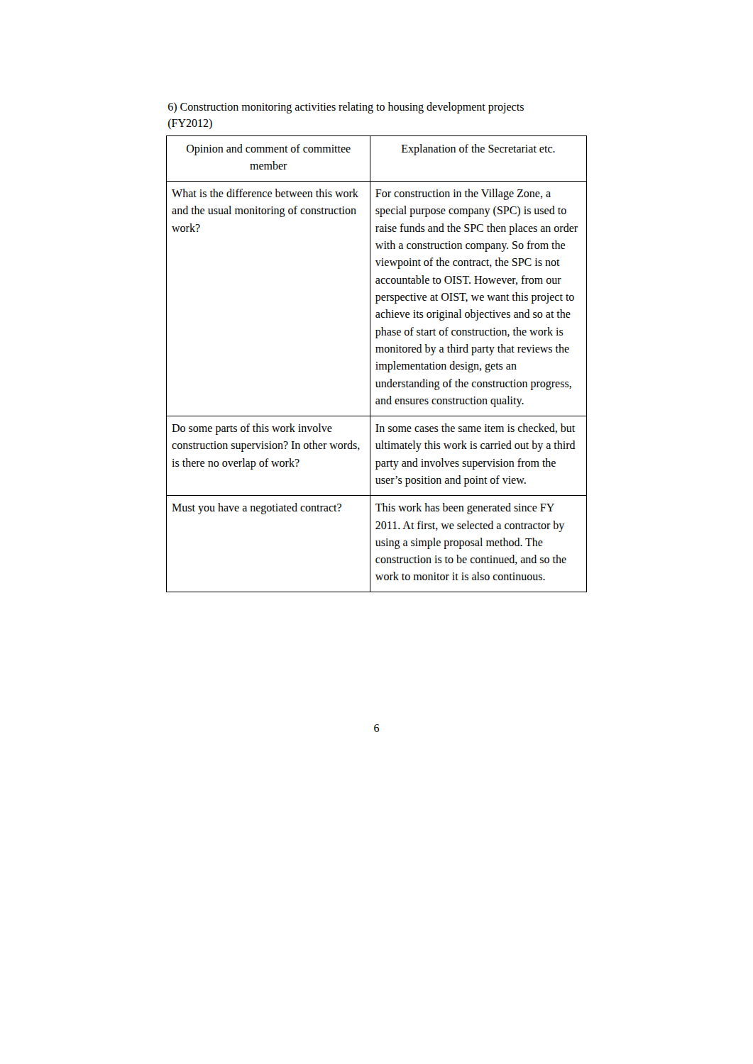6) Construction monitoring activities relating to housing development projects
(FY2012)
| Opinion and comment of committee member | Explanation of the Secretariat etc. |
| --- | --- |
| What is the difference between this work and the usual monitoring of construction work? | For construction in the Village Zone, a special purpose company (SPC) is used to raise funds and the SPC then places an order with a construction company. So from the viewpoint of the contract, the SPC is not accountable to OIST. However, from our perspective at OIST, we want this project to achieve its original objectives and so at the phase of start of construction, the work is monitored by a third party that reviews the implementation design, gets an understanding of the construction progress, and ensures construction quality. |
| Do some parts of this work involve construction supervision? In other words, is there no overlap of work? | In some cases the same item is checked, but ultimately this work is carried out by a third party and involves supervision from the user’s position and point of view. |
| Must you have a negotiated contract? | This work has been generated since FY 2011. At first, we selected a contractor by using a simple proposal method. The construction is to be continued, and so the work to monitor it is also continuous. |
6